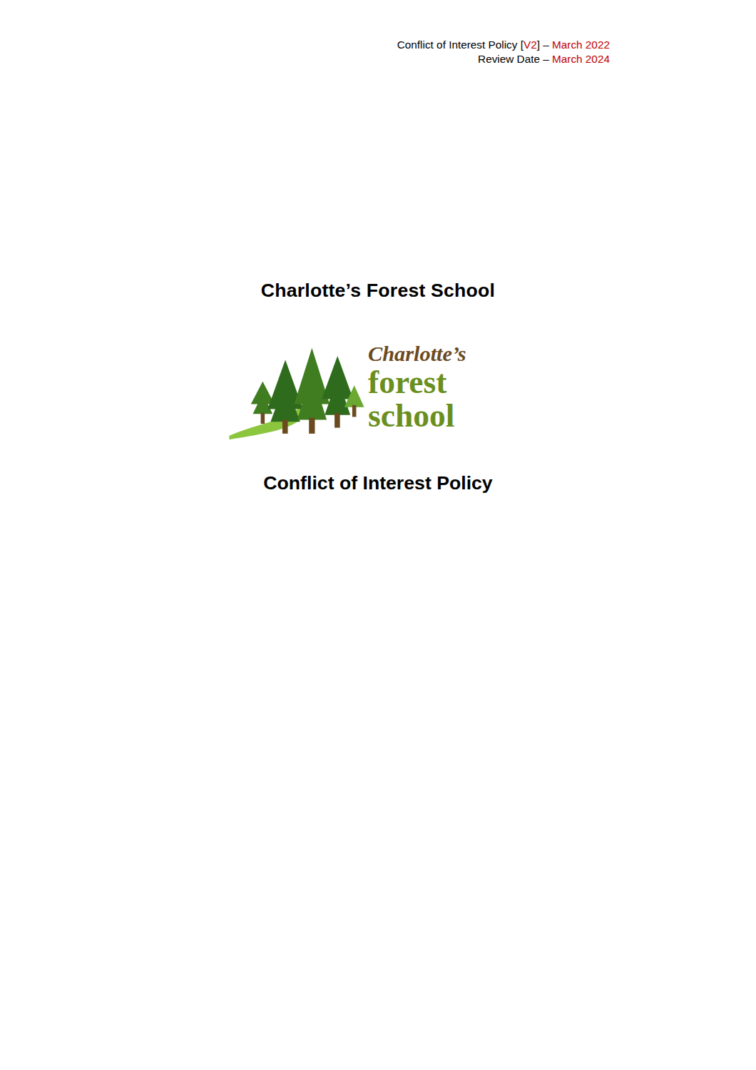Conflict of Interest Policy [V2] – March 2022
Review Date – March 2024
Charlotte’s Forest School
Charlotte’s forest school
Conflict of Interest Policy